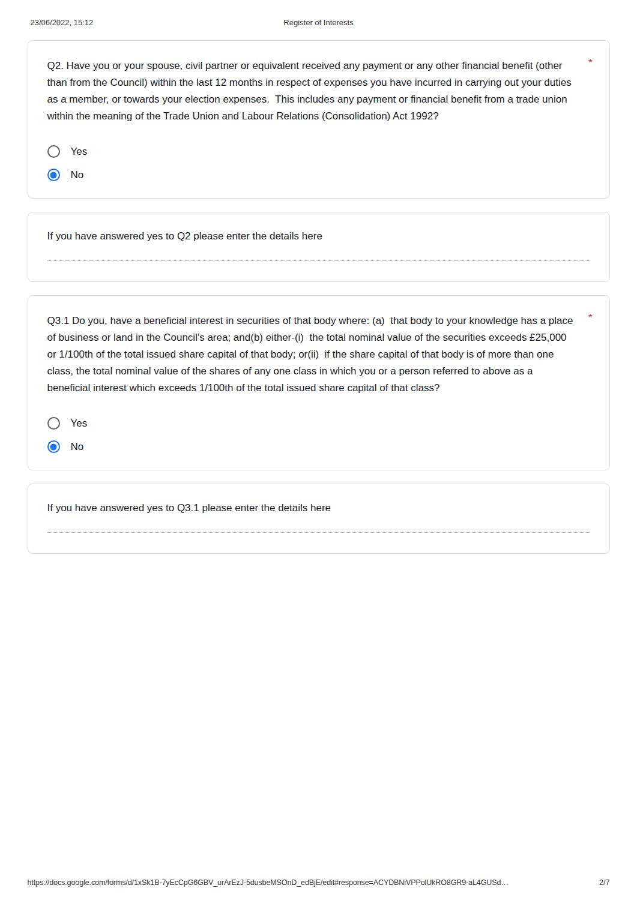23/06/2022, 15:12 Register of Interests
*
Q2. Have you or your spouse, civil partner or equivalent received any payment or any other financial benefit (other than from the Council) within the last 12 months in respect of expenses you have incurred in carrying out your duties as a member, or towards your election expenses. This includes any payment or financial benefit from a trade union within the meaning of the Trade Union and Labour Relations (Consolidation) Act 1992?
Yes
No
If you have answered yes to Q2 please enter the details here
*
Q3.1 Do you, have a beneficial interest in securities of that body where: (a) that body to your knowledge has a place of business or land in the Council's area; and(b) either-(i) the total nominal value of the securities exceeds £25,000 or 1/100th of the total issued share capital of that body; or(ii) if the share capital of that body is of more than one class, the total nominal value of the shares of any one class in which you or a person referred to above as a beneficial interest which exceeds 1/100th of the total issued share capital of that class?
Yes
No
If you have answered yes to Q3.1 please enter the details here
https://docs.google.com/forms/d/1xSk1B-7yEcCpG6GBV_urArEzJ-5dusbeMSOnD_edBjE/edit#response=ACYDBNiVPPolUkRO8GR9-aL4GUSd… 2/7